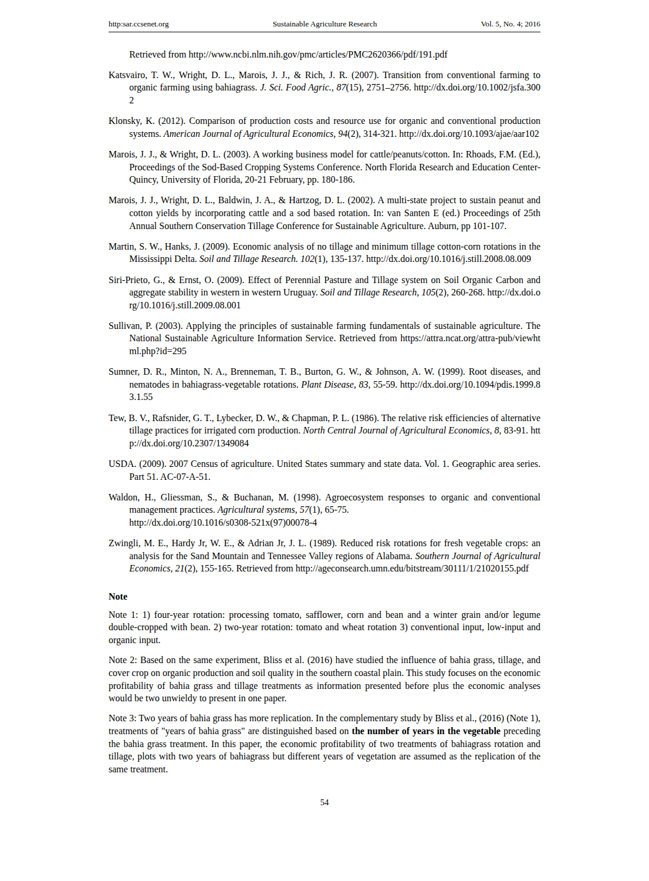http:sar.ccsenet.org Sustainable Agriculture Research Vol. 5, No. 4; 2016
Retrieved from http://www.ncbi.nlm.nih.gov/pmc/articles/PMC2620366/pdf/191.pdf
Katsvairo, T. W., Wright, D. L., Marois, J. J., & Rich, J. R. (2007). Transition from conventional farming to organic farming using bahiagrass. J. Sci. Food Agric., 87(15), 2751–2756. http://dx.doi.org/10.1002/jsfa.3002
Klonsky, K. (2012). Comparison of production costs and resource use for organic and conventional production systems. American Journal of Agricultural Economics, 94(2), 314-321. http://dx.doi.org/10.1093/ajae/aar102
Marois, J. J., & Wright, D. L. (2003). A working business model for cattle/peanuts/cotton. In: Rhoads, F.M. (Ed.), Proceedings of the Sod-Based Cropping Systems Conference. North Florida Research and Education Center-Quincy, University of Florida, 20-21 February, pp. 180-186.
Marois, J. J., Wright, D. L., Baldwin, J. A., & Hartzog, D. L. (2002). A multi-state project to sustain peanut and cotton yields by incorporating cattle and a sod based rotation. In: van Santen E (ed.) Proceedings of 25th Annual Southern Conservation Tillage Conference for Sustainable Agriculture. Auburn, pp 101-107.
Martin, S. W., Hanks, J. (2009). Economic analysis of no tillage and minimum tillage cotton-corn rotations in the Mississippi Delta. Soil and Tillage Research. 102(1), 135-137. http://dx.doi.org/10.1016/j.still.2008.08.009
Siri-Prieto, G., & Ernst, O. (2009). Effect of Perennial Pasture and Tillage system on Soil Organic Carbon and aggregate stability in western in western Uruguay. Soil and Tillage Research, 105(2), 260-268. http://dx.doi.org/10.1016/j.still.2009.08.001
Sullivan, P. (2003). Applying the principles of sustainable farming fundamentals of sustainable agriculture. The National Sustainable Agriculture Information Service. Retrieved from https://attra.ncat.org/attra-pub/viewhtml.php?id=295
Sumner, D. R., Minton, N. A., Brenneman, T. B., Burton, G. W., & Johnson, A. W. (1999). Root diseases, and nematodes in bahiagrass-vegetable rotations. Plant Disease, 83, 55-59. http://dx.doi.org/10.1094/pdis.1999.83.1.55
Tew, B. V., Rafsnider, G. T., Lybecker, D. W., & Chapman, P. L. (1986). The relative risk efficiencies of alternative tillage practices for irrigated corn production. North Central Journal of Agricultural Economics, 8, 83-91. http://dx.doi.org/10.2307/1349084
USDA. (2009). 2007 Census of agriculture. United States summary and state data. Vol. 1. Geographic area series. Part 51. AC-07-A-51.
Waldon, H., Gliessman, S., & Buchanan, M. (1998). Agroecosystem responses to organic and conventional management practices. Agricultural systems, 57(1), 65-75.
http://dx.doi.org/10.1016/s0308-521x(97)00078-4
Zwingli, M. E., Hardy Jr, W. E., & Adrian Jr, J. L. (1989). Reduced risk rotations for fresh vegetable crops: an analysis for the Sand Mountain and Tennessee Valley regions of Alabama. Southern Journal of Agricultural Economics, 21(2), 155-165. Retrieved from http://ageconsearch.umn.edu/bitstream/30111/1/21020155.pdf
Note
Note 1: 1) four-year rotation: processing tomato, safflower, corn and bean and a winter grain and/or legume double-cropped with bean. 2) two-year rotation: tomato and wheat rotation 3) conventional input, low-input and organic input.
Note 2: Based on the same experiment, Bliss et al. (2016) have studied the influence of bahia grass, tillage, and cover crop on organic production and soil quality in the southern coastal plain. This study focuses on the economic profitability of bahia grass and tillage treatments as information presented before plus the economic analyses would be two unwieldy to present in one paper.
Note 3: Two years of bahia grass has more replication. In the complementary study by Bliss et al., (2016) (Note 1), treatments of "years of bahia grass" are distinguished based on the number of years in the vegetable preceding the bahia grass treatment. In this paper, the economic profitability of two treatments of bahiagrass rotation and tillage, plots with two years of bahiagrass but different years of vegetation are assumed as the replication of the same treatment.
54